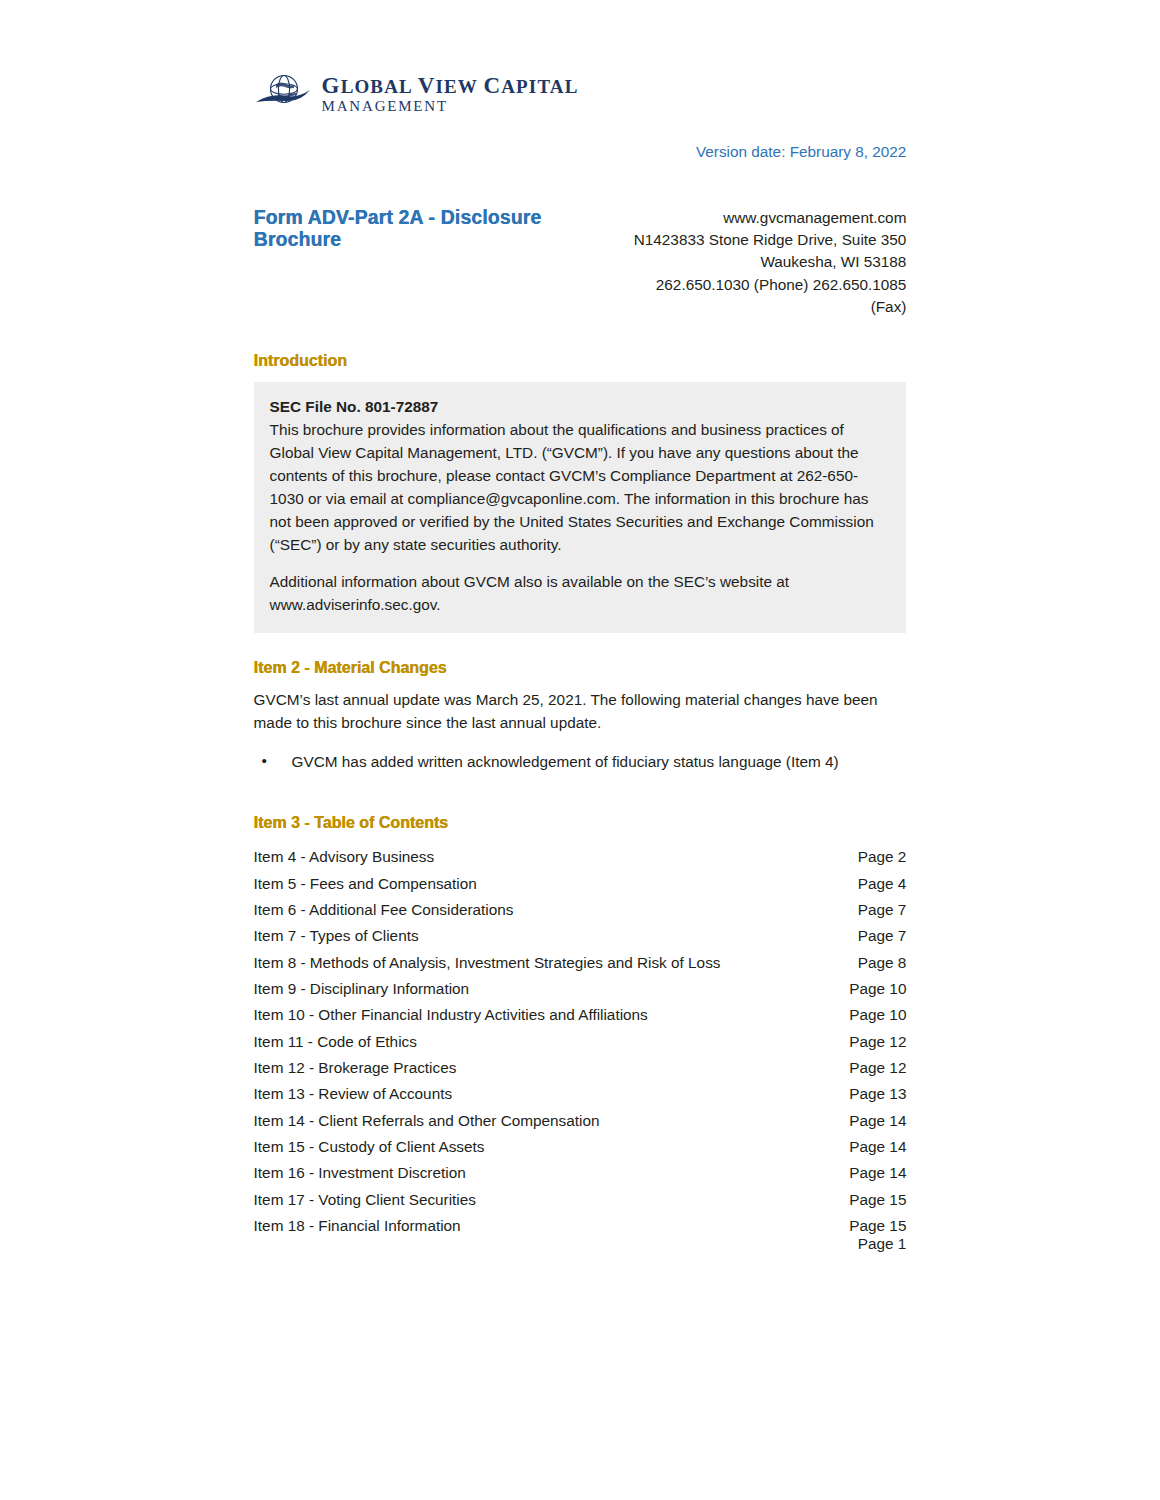GLOBAL VIEW CAPITAL
MANAGEMENT
Version date: February 8, 2022
Form ADV-Part 2A - Disclosure Brochure
www.gvcmanagement.com
N1423833 Stone Ridge Drive, Suite 350
Waukesha, WI 53188
262.650.1030 (Phone) 262.650.1085 (Fax)
Introduction
SEC File No. 801-72887
This brochure provides information about the qualifications and business practices of Global View Capital Management, LTD. (“GVCM”). If you have any questions about the contents of this brochure, please contact GVCM’s Compliance Department at 262-650-1030 or via email at compliance@gvcaponline.com. The information in this brochure has not been approved or verified by the United States Securities and Exchange Commission (“SEC”) or by any state securities authority.
Additional information about GVCM also is available on the SEC’s website at www.adviserinfo.sec.gov.
Item 2 - Material Changes
GVCM’s last annual update was March 25, 2021. The following material changes have been made to this brochure since the last annual update.
GVCM has added written acknowledgement of fiduciary status language (Item 4)
Item 3 - Table of Contents
Item 4 - Advisory Business Page 2
Item 5 - Fees and Compensation Page 4
Item 6 - Additional Fee Considerations Page 7
Item 7 - Types of Clients Page 7
Item 8 - Methods of Analysis, Investment Strategies and Risk of Loss Page 8
Item 9 - Disciplinary Information Page 10
Item 10 - Other Financial Industry Activities and Affiliations Page 10
Item 11 - Code of Ethics Page 12
Item 12 - Brokerage Practices Page 12
Item 13 - Review of Accounts Page 13
Item 14 - Client Referrals and Other Compensation Page 14
Item 15 - Custody of Client Assets Page 14
Item 16 - Investment Discretion Page 14
Item 17 - Voting Client Securities Page 15
Item 18 - Financial Information Page 15
Page 1